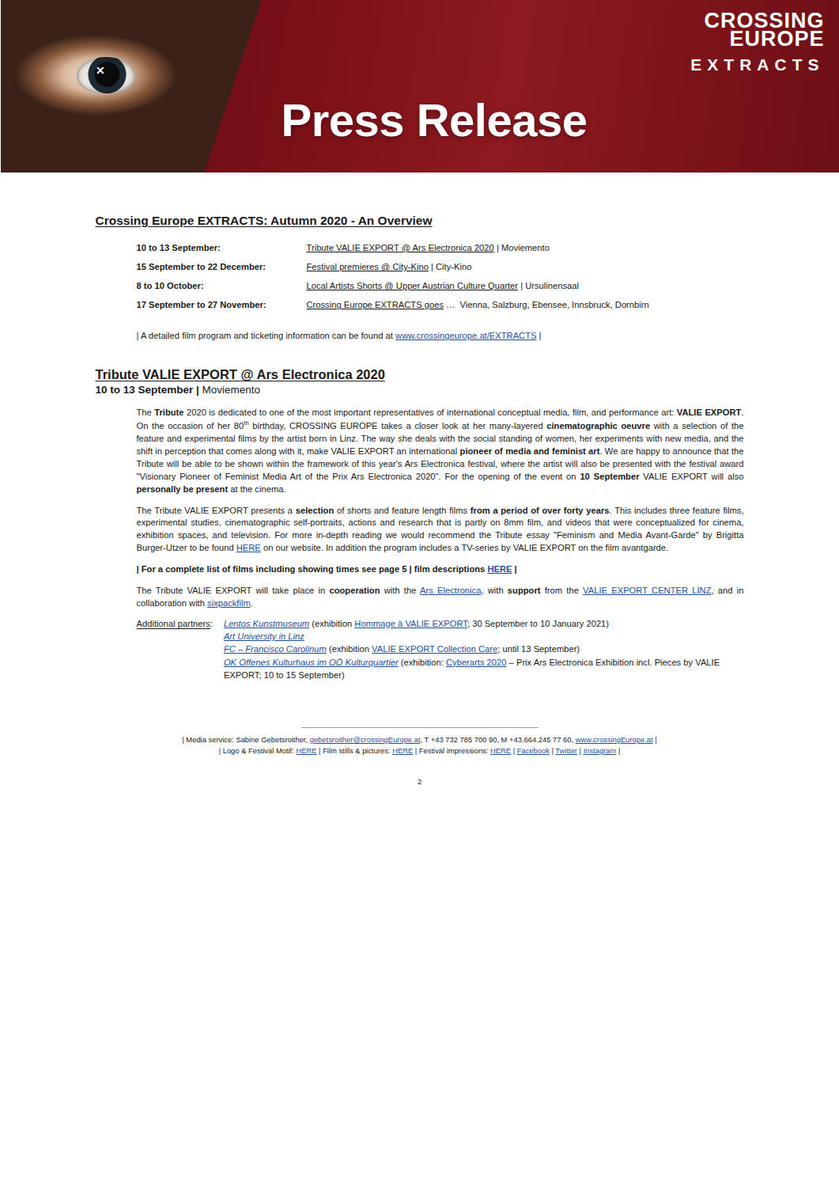Press Release
CROSSING EUROPE EXTRACTS
Crossing Europe EXTRACTS: Autumn 2020 - An Overview
| 10 to 13 September: | Tribute VALIE EXPORT @ Ars Electronica 2020 / Moviemento |
| 15 September to 22 December: | Festival premieres @ City-Kino / City-Kino |
| 8 to 10 October: | Local Artists Shorts @ Upper Austrian Culture Quarter / Ursulinensaal |
| 17 September to 27 November: | Crossing Europe EXTRACTS goes … Vienna, Salzburg, Ebensee, Innsbruck, Dornbirn |
| A detailed film program and ticketing information can be found at www.crossingeurope.at/EXTRACTS |
Tribute VALIE EXPORT @ Ars Electronica 2020
10 to 13 September | Moviemento
The Tribute 2020 is dedicated to one of the most important representatives of international conceptual media, film, and performance art: VALIE EXPORT. On the occasion of her 80th birthday, CROSSING EUROPE takes a closer look at her many-layered cinematographic oeuvre with a selection of the feature and experimental films by the artist born in Linz. The way she deals with the social standing of women, her experiments with new media, and the shift in perception that comes along with it, make VALIE EXPORT an international pioneer of media and feminist art. We are happy to announce that the Tribute will be able to be shown within the framework of this year's Ars Electronica festival, where the artist will also be presented with the festival award "Visionary Pioneer of Feminist Media Art of the Prix Ars Electronica 2020". For the opening of the event on 10 September VALIE EXPORT will also personally be present at the cinema.
The Tribute VALIE EXPORT presents a selection of shorts and feature length films from a period of over forty years. This includes three feature films, experimental studies, cinematographic self-portraits, actions and research that is partly on 8mm film, and videos that were conceptualized for cinema, exhibition spaces, and television. For more in-depth reading we would recommend the Tribute essay "Feminism and Media Avant-Garde" by Brigitta Burger-Utzer to be found HERE on our website. In addition the program includes a TV-series by VALIE EXPORT on the film avantgarde.
| For a complete list of films including showing times see page 5 | film descriptions HERE |
The Tribute VALIE EXPORT will take place in cooperation with the Ars Electronica, with support from the VALIE EXPORT CENTER LINZ, and in collaboration with sixpackfilm.
| Additional partners : | Lentos Kunstmuseum (exhibition Hommage à VALIE EXPORT ; 30 September to 10 January 2021) Art University in Linz FC – Francisco Carolinum (exhibition VALIE EXPORT Collection Care ; until 13 September) OK Offenes Kulturhaus im OÖ Kulturquartier (exhibition: Cyberarts 2020 – Prix Ars Electronica Exhibition incl. Pieces by VALIE EXPORT; 10 to 15 September) |
| Media service: Sabine Gebetsroither, gebetsroither@crossingEurope.at, T +43 732 785 700 90, M +43.664.245 77 60, www.crossingEurope.at |
| Logo & Festival Motif: HERE | Film stills & pictures: HERE | Festival impressions: HERE | Facebook | Twitter | Instagram |
2